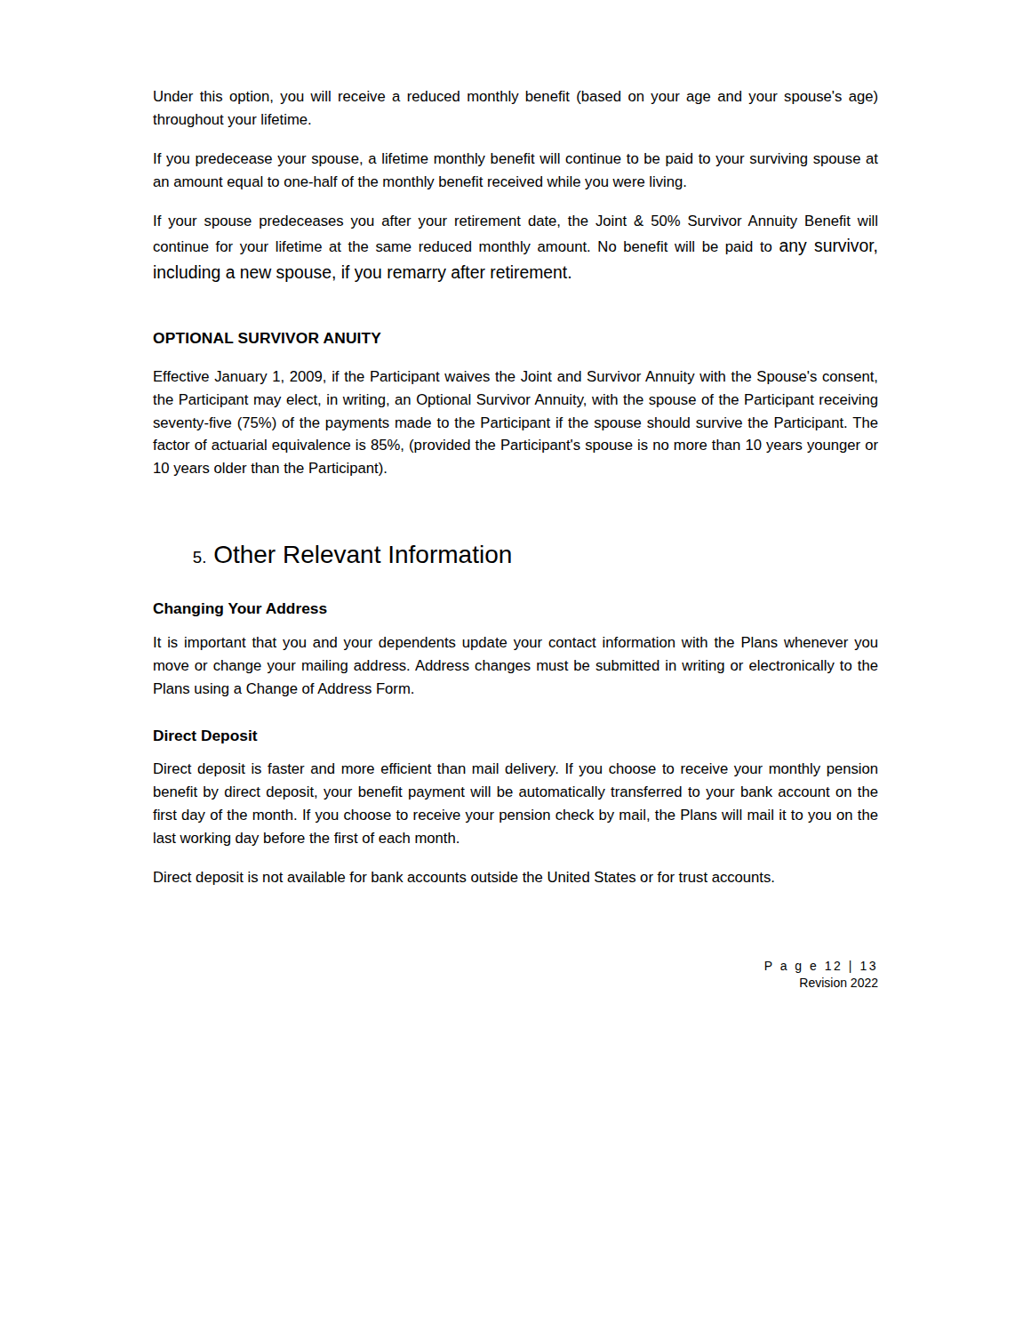Under this option, you will receive a reduced monthly benefit (based on your age and your spouse's age) throughout your lifetime.
If you predecease your spouse, a lifetime monthly benefit will continue to be paid to your surviving spouse at an amount equal to one-half of the monthly benefit received while you were living.
If your spouse predeceases you after your retirement date, the Joint & 50% Survivor Annuity Benefit will continue for your lifetime at the same reduced monthly amount. No benefit will be paid to any survivor, including a new spouse, if you remarry after retirement.
OPTIONAL SURVIVOR ANUITY
Effective January 1, 2009, if the Participant waives the Joint and Survivor Annuity with the Spouse's consent, the Participant may elect, in writing, an Optional Survivor Annuity, with the spouse of the Participant receiving seventy-five (75%) of the payments made to the Participant if the spouse should survive the Participant. The factor of actuarial equivalence is 85%, (provided the Participant's spouse is no more than 10 years younger or 10 years older than the Participant).
5. Other Relevant Information
Changing Your Address
It is important that you and your dependents update your contact information with the Plans whenever you move or change your mailing address. Address changes must be submitted in writing or electronically to the Plans using a Change of Address Form.
Direct Deposit
Direct deposit is faster and more efficient than mail delivery. If you choose to receive your monthly pension benefit by direct deposit, your benefit payment will be automatically transferred to your bank account on the first day of the month. If you choose to receive your pension check by mail, the Plans will mail it to you on the last working day before the first of each month.
Direct deposit is not available for bank accounts outside the United States or for trust accounts.
P a g e 12 | 13
Revision 2022